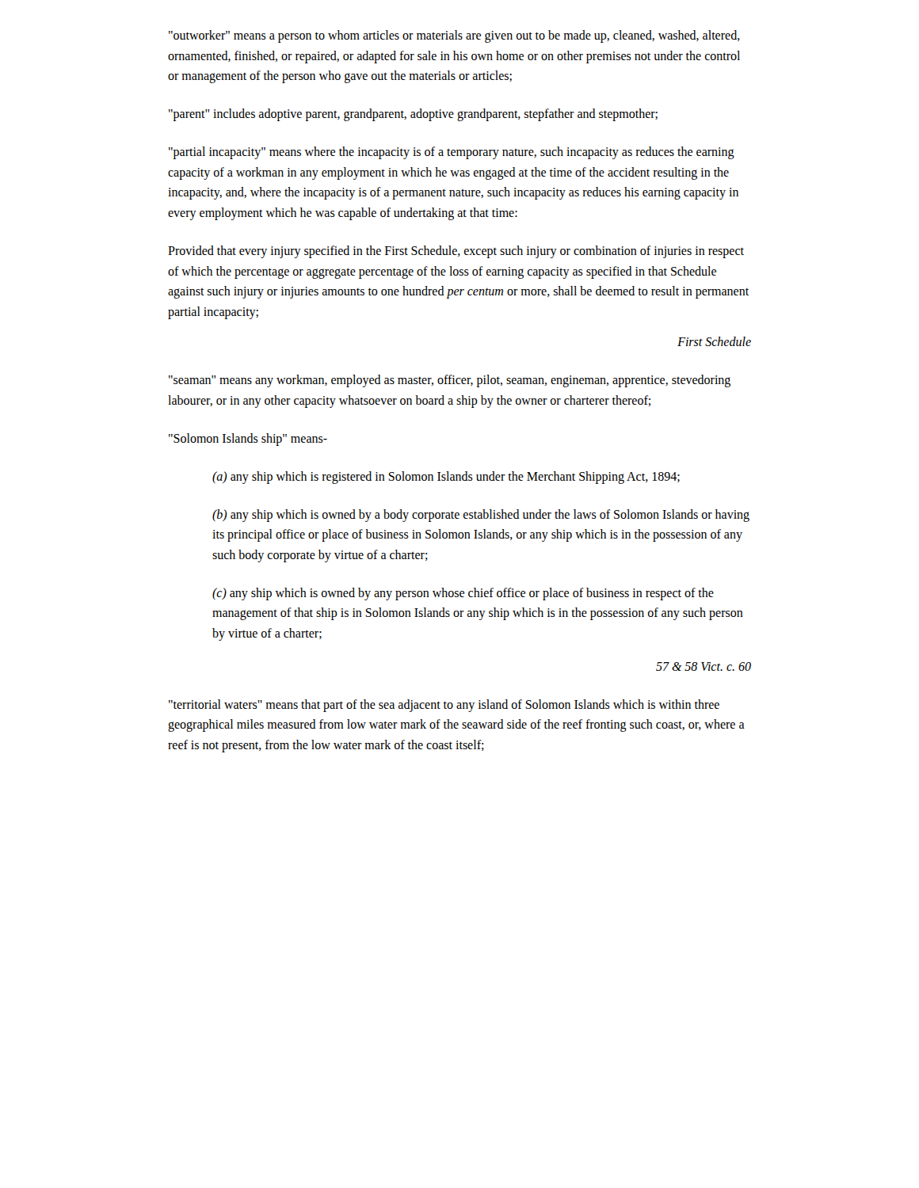"outworker" means a person to whom articles or materials are given out to be made up, cleaned, washed, altered, ornamented, finished, or repaired, or adapted for sale in his own home or on other premises not under the control or management of the person who gave out the materials or articles;
"parent" includes adoptive parent, grandparent, adoptive grandparent, stepfather and stepmother;
"partial incapacity" means where the incapacity is of a temporary nature, such incapacity as reduces the earning capacity of a workman in any employment in which he was engaged at the time of the accident resulting in the incapacity, and, where the incapacity is of a permanent nature, such incapacity as reduces his earning capacity in every employment which he was capable of undertaking at that time:
Provided that every injury specified in the First Schedule, except such injury or combination of injuries in respect of which the percentage or aggregate percentage of the loss of earning capacity as specified in that Schedule against such injury or injuries amounts to one hundred per centum or more, shall be deemed to result in permanent partial incapacity;
First Schedule
"seaman" means any workman, employed as master, officer, pilot, seaman, engineman, apprentice, stevedoring labourer, or in any other capacity whatsoever on board a ship by the owner or charterer thereof;
"Solomon Islands ship" means-
(a) any ship which is registered in Solomon Islands under the Merchant Shipping Act, 1894;
(b) any ship which is owned by a body corporate established under the laws of Solomon Islands or having its principal office or place of business in Solomon Islands, or any ship which is in the possession of any such body corporate by virtue of a charter;
(c) any ship which is owned by any person whose chief office or place of business in respect of the management of that ship is in Solomon Islands or any ship which is in the possession of any such person by virtue of a charter;
57 & 58 Vict. c. 60
"territorial waters" means that part of the sea adjacent to any island of Solomon Islands which is within three geographical miles measured from low water mark of the seaward side of the reef fronting such coast, or, where a reef is not present, from the low water mark of the coast itself;